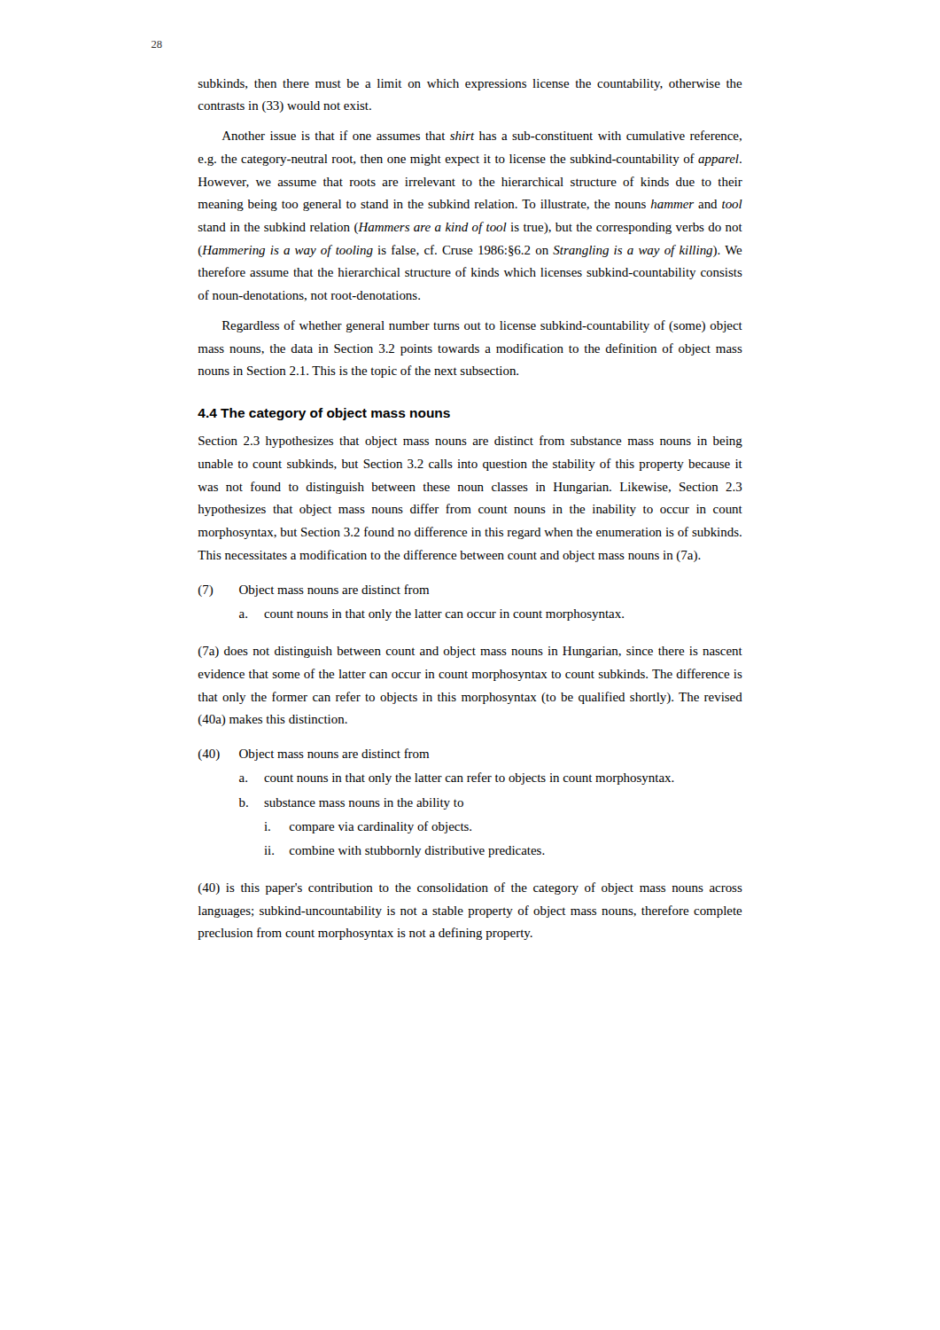28
subkinds, then there must be a limit on which expressions license the countability, otherwise the contrasts in (33) would not exist.
Another issue is that if one assumes that shirt has a sub-constituent with cumulative reference, e.g. the category-neutral root, then one might expect it to license the subkind-countability of apparel. However, we assume that roots are irrelevant to the hierarchical structure of kinds due to their meaning being too general to stand in the subkind relation. To illustrate, the nouns hammer and tool stand in the subkind relation (Hammers are a kind of tool is true), but the corresponding verbs do not (Hammering is a way of tooling is false, cf. Cruse 1986:§6.2 on Strangling is a way of killing). We therefore assume that the hierarchical structure of kinds which licenses subkind-countability consists of noun-denotations, not root-denotations.
Regardless of whether general number turns out to license subkind-countability of (some) object mass nouns, the data in Section 3.2 points towards a modification to the definition of object mass nouns in Section 2.1. This is the topic of the next subsection.
4.4 The category of object mass nouns
Section 2.3 hypothesizes that object mass nouns are distinct from substance mass nouns in being unable to count subkinds, but Section 3.2 calls into question the stability of this property because it was not found to distinguish between these noun classes in Hungarian. Likewise, Section 2.3 hypothesizes that object mass nouns differ from count nouns in the inability to occur in count morphosyntax, but Section 3.2 found no difference in this regard when the enumeration is of subkinds. This necessitates a modification to the difference between count and object mass nouns in (7a).
(7)
Object mass nouns are distinct from
a.
count nouns in that only the latter can occur in count morphosyntax.
(7a) does not distinguish between count and object mass nouns in Hungarian, since there is nascent evidence that some of the latter can occur in count morphosyntax to count subkinds. The difference is that only the former can refer to objects in this morphosyntax (to be qualified shortly). The revised (40a) makes this distinction.
(40)
Object mass nouns are distinct from
a.
count nouns in that only the latter can refer to objects in count morphosyntax.
b.
substance mass nouns in the ability to
i.
compare via cardinality of objects.
ii.
combine with stubbornly distributive predicates.
(40) is this paper's contribution to the consolidation of the category of object mass nouns across languages; subkind-uncountability is not a stable property of object mass nouns, therefore complete preclusion from count morphosyntax is not a defining property.